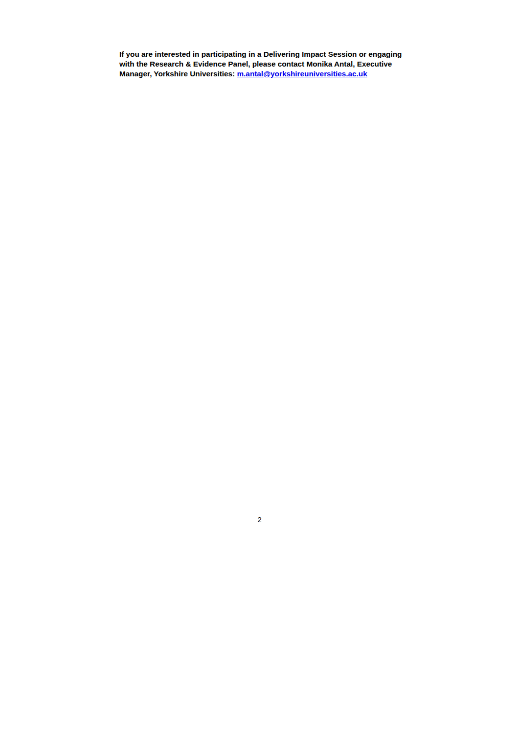If you are interested in participating in a Delivering Impact Session or engaging with the Research & Evidence Panel, please contact Monika Antal, Executive Manager, Yorkshire Universities: m.antal@yorkshireuniversities.ac.uk
2